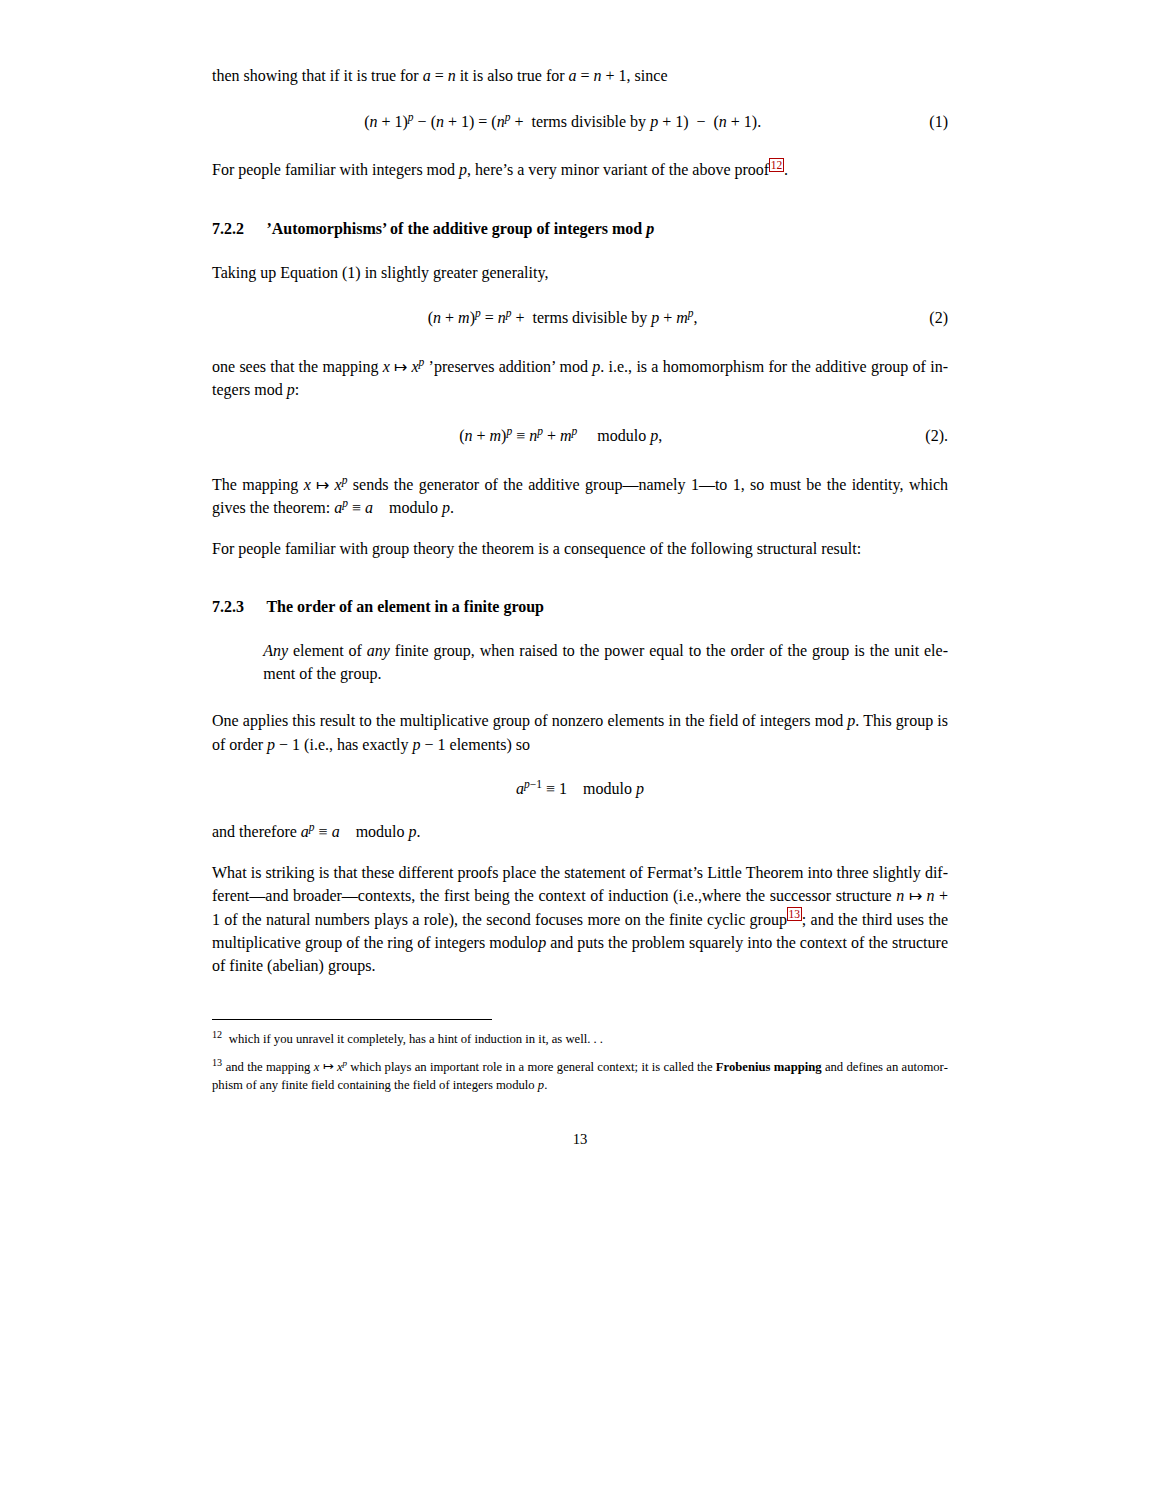then showing that if it is true for a = n it is also true for a = n + 1, since
(n + 1)p − (n + 1) = (np + terms divisible by p + 1) − (n + 1).
(1)
For people familiar with integers mod p, here’s a very minor variant of the above proof12.
7.2.2’Automorphisms’ of the additive group of integers mod p
Taking up Equation (1) in slightly greater generality,
(n + m)p = np + terms divisible by p + mp,
(2)
one sees that the mapping x ↦ xp ’preserves addition’ mod p. i.e., is a homomorphism for the additive group of integers mod p:
(n + m)p ≡ np + mp modulo p,
(2).
The mapping x ↦ xp sends the generator of the additive group—namely 1—to 1, so must be the identity, which gives the theorem: ap ≡ a modulo p.
For people familiar with group theory the theorem is a consequence of the following structural result:
7.2.3 The order of an element in a finite group
Any element of any finite group, when raised to the power equal to the order of the group is the unit element of the group.
One applies this result to the multiplicative group of nonzero elements in the field of integers mod p. This group is of order p − 1 (i.e., has exactly p − 1 elements) so
ap−1 ≡ 1 modulo p
and therefore ap ≡ a modulo p.
What is striking is that these different proofs place the statement of Fermat’s Little Theorem into three slightly different—and broader—contexts, the first being the context of induction (i.e.,where the successor structure n ↦ n + 1 of the natural numbers plays a role), the second focuses more on the finite cyclic group13; and the third uses the multiplicative group of the ring of integers modulop and puts the problem squarely into the context of the structure of finite (abelian) groups.
12 which if you unravel it completely, has a hint of induction in it, as well. . .
13and the mapping x ↦ xp which plays an important role in a more general context; it is called the Frobenius mapping and defines an automorphism of any finite field containing the field of integers modulo p.
13